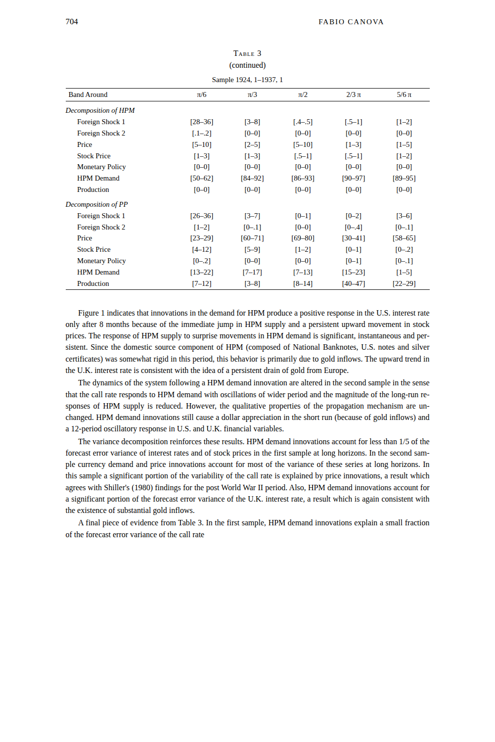704 Fabio Canova
Table 3
(continued)
Sample 1924, 1–1937, 1
| Band Around | π/6 | π/3 | π/2 | 2/3 π | 5/6 π |
| --- | --- | --- | --- | --- | --- |
| Decomposition of HPM |
| Foreign Shock 1 | [28–36] | [3–8] | [.4–.5] | [.5–1] | [1–2] |
| Foreign Shock 2 | [.1–.2] | [0–0] | [0–0] | [0–0] | [0–0] |
| Price | [5–10] | [2–5] | [5–10] | [1–3] | [1–5] |
| Stock Price | [1–3] | [1–3] | [.5–1] | [.5–1] | [1–2] |
| Monetary Policy | [0–0] | [0–0] | [0–0] | [0–0] | [0–0] |
| HPM Demand | [50–62] | [84–92] | [86–93] | [90–97] | [89–95] |
| Production | [0–0] | [0–0] | [0–0] | [0–0] | [0–0] |
| Decomposition of PP |
| Foreign Shock 1 | [26–36] | [3–7] | [0–1] | [0–2] | [3–6] |
| Foreign Shock 2 | [1–2] | [0–.1] | [0–0] | [0–.4] | [0–.1] |
| Price | [23–29] | [60–71] | [69–80] | [30–41] | [58–65] |
| Stock Price | [4–12] | [5–9] | [1–2] | [0–1] | [0–.2] |
| Monetary Policy | [0–.2] | [0–0] | [0–0] | [0–1] | [0–.1] |
| HPM Demand | [13–22] | [7–17] | [7–13] | [15–23] | [1–5] |
| Production | [7–12] | [3–8] | [8–14] | [40–47] | [22–29] |
Figure 1 indicates that innovations in the demand for HPM produce a positive response in the U.S. interest rate only after 8 months because of the immediate jump in HPM supply and a persistent upward movement in stock prices. The response of HPM supply to surprise movements in HPM demand is significant, instantaneous and persistent. Since the domestic source component of HPM (composed of National Banknotes, U.S. notes and silver certificates) was somewhat rigid in this period, this behavior is primarily due to gold inflows. The upward trend in the U.K. interest rate is consistent with the idea of a persistent drain of gold from Europe.
The dynamics of the system following a HPM demand innovation are altered in the second sample in the sense that the call rate responds to HPM demand with oscillations of wider period and the magnitude of the long-run responses of HPM supply is reduced. However, the qualitative properties of the propagation mechanism are unchanged. HPM demand innovations still cause a dollar appreciation in the short run (because of gold inflows) and a 12-period oscillatory response in U.S. and U.K. financial variables.
The variance decomposition reinforces these results. HPM demand innovations account for less than 1/5 of the forecast error variance of interest rates and of stock prices in the first sample at long horizons. In the second sample currency demand and price innovations account for most of the variance of these series at long horizons. In this sample a significant portion of the variability of the call rate is explained by price innovations, a result which agrees with Shiller's (1980) findings for the post World War II period. Also, HPM demand innovations account for a significant portion of the forecast error variance of the U.K. interest rate, a result which is again consistent with the existence of substantial gold inflows.
A final piece of evidence from Table 3. In the first sample, HPM demand innovations explain a small fraction of the forecast error variance of the call rate